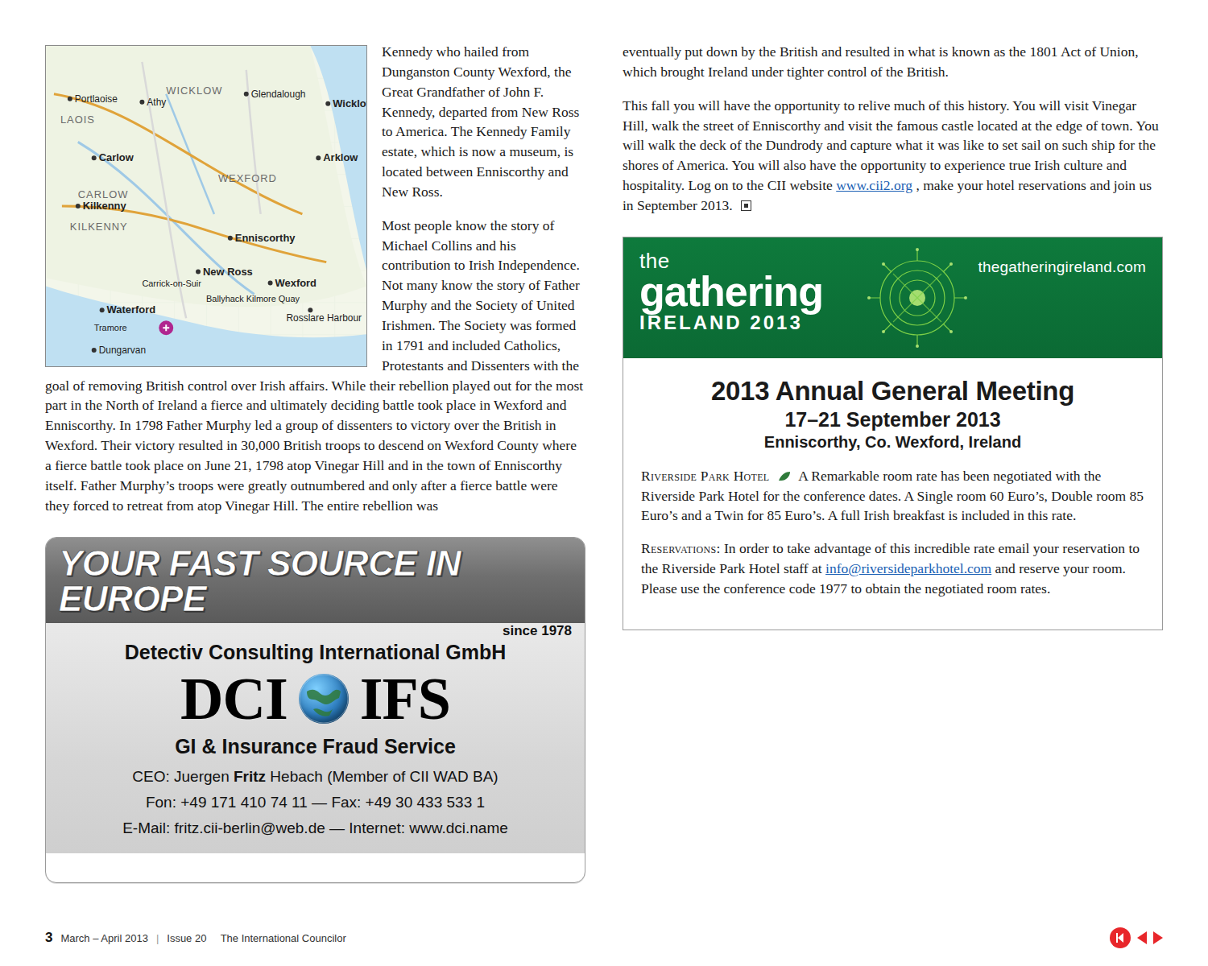LAOIS WICKLOW CARLOW KILKENNY WEXFORD Portlaoise Athy Glendalough Wicklow Arklow Carlow Kilkenny Enniscorthy New Ross Wexford Waterford Rosslare Harbour Dungarvan Carrick-on-Suir Tramore Ballyhack Kilmore Quay
Kennedy who hailed from Dunganston County Wexford, the Great Grandfather of John F. Kennedy, departed from New Ross to America. The Kennedy Family estate, which is now a museum, is located between Enniscorthy and New Ross.
Most people know the story of Michael Collins and his contribution to Irish Independence. Not many know the story of Father Murphy and the Society of United Irishmen. The Society was formed in 1791 and included Catholics, Protestants and Dissenters with the goal of removing British control over Irish affairs. While their rebellion played out for the most part in the North of Ireland a fierce and ultimately deciding battle took place in Wexford and Enniscorthy. In 1798 Father Murphy led a group of dissenters to victory over the British in Wexford. Their victory resulted in 30,000 British troops to descend on Wexford County where a fierce battle took place on June 21, 1798 atop Vinegar Hill and in the town of Enniscorthy itself. Father Murphy’s troops were greatly outnumbered and only after a fierce battle were they forced to retreat from atop Vinegar Hill. The entire rebellion was
YOUR FAST SOURCE IN EUROPE
since 1978
Detectiv Consulting International GmbH
DCI IFS
GI & Insurance Fraud Service
CEO: Juergen Fritz Hebach (Member of CII WAD BA)
Fon: +49 171 410 74 11 — Fax: +49 30 433 533 1
E-Mail: fritz.cii-berlin@web.de — Internet: www.dci.name
eventually put down by the British and resulted in what is known as the 1801 Act of Union, which brought Ireland under tighter control of the British.
This fall you will have the opportunity to relive much of this history. You will visit Vinegar Hill, walk the street of Enniscorthy and visit the famous castle located at the edge of town. You will walk the deck of the Dundrody and capture what it was like to set sail on such ship for the shores of America. You will also have the opportunity to experience true Irish culture and hospitality. Log on to the CII website www.cii2.org , make your hotel reservations and join us in September 2013.
the gathering IRELAND 2013
thegatheringireland.com
2013 Annual General Meeting
17–21 September 2013
Enniscorthy, Co. Wexford, Ireland
Riverside Park Hotel A Remarkable room rate has been negotiated with the Riverside Park Hotel for the conference dates. A Single room 60 Euro’s, Double room 85 Euro’s and a Twin for 85 Euro’s. A full Irish breakfast is included in this rate.
Reservations: In order to take advantage of this incredible rate email your reservation to the Riverside Park Hotel staff at info@riversideparkhotel.com and reserve your room. Please use the conference code 1977 to obtain the negotiated room rates.
3 March – April 2013 | Issue 20 The International Councilor